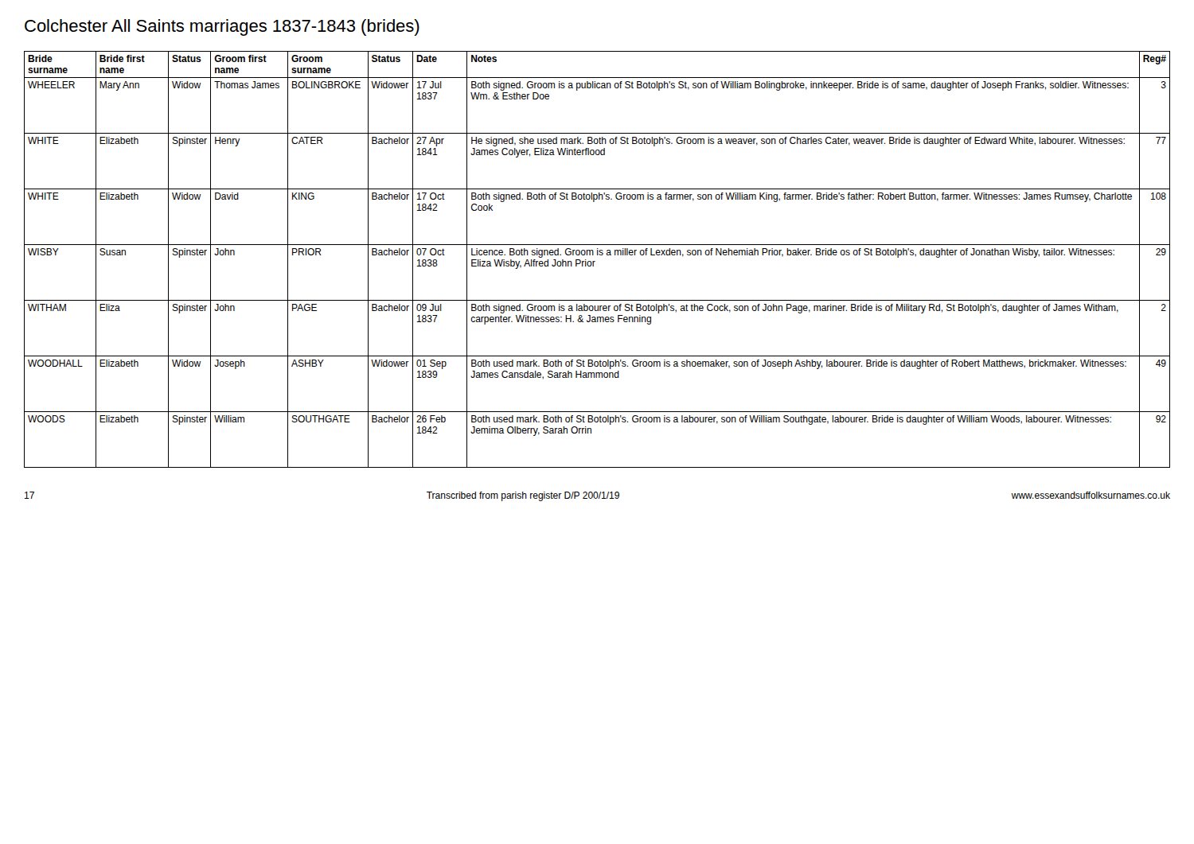Colchester All Saints marriages 1837-1843 (brides)
| Bride surname | Bride first name | Status | Groom first name | Groom surname | Status | Date | Notes | Reg# |
| --- | --- | --- | --- | --- | --- | --- | --- | --- |
| WHEELER | Mary Ann | Widow | Thomas James | BOLINGBROKE | Widower | 17 Jul 1837 | Both signed. Groom is a publican of St Botolph's St, son of William Bolingbroke, innkeeper. Bride is of same, daughter of Joseph Franks, soldier. Witnesses: Wm. & Esther Doe | 3 |
| WHITE | Elizabeth | Spinster | Henry | CATER | Bachelor | 27 Apr 1841 | He signed, she used mark. Both of St Botolph's. Groom is a weaver, son of Charles Cater, weaver. Bride is daughter of Edward White, labourer. Witnesses: James Colyer, Eliza Winterflood | 77 |
| WHITE | Elizabeth | Widow | David | KING | Bachelor | 17 Oct 1842 | Both signed. Both of St Botolph's. Groom is a farmer, son of William King, farmer. Bride's father: Robert Button, farmer. Witnesses: James Rumsey, Charlotte Cook | 108 |
| WISBY | Susan | Spinster | John | PRIOR | Bachelor | 07 Oct 1838 | Licence. Both signed. Groom is a miller of Lexden, son of Nehemiah Prior, baker. Bride os of St Botolph's, daughter of Jonathan Wisby, tailor. Witnesses: Eliza Wisby, Alfred John Prior | 29 |
| WITHAM | Eliza | Spinster | John | PAGE | Bachelor | 09 Jul 1837 | Both signed. Groom is a labourer of St Botolph's, at the Cock, son of John Page, mariner. Bride is of Military Rd, St Botolph's, daughter of James Witham, carpenter. Witnesses: H. & James Fenning | 2 |
| WOODHALL | Elizabeth | Widow | Joseph | ASHBY | Widower | 01 Sep 1839 | Both used mark. Both of St Botolph's. Groom is a shoemaker, son of Joseph Ashby, labourer. Bride is daughter of Robert Matthews, brickmaker. Witnesses: James Cansdale, Sarah Hammond | 49 |
| WOODS | Elizabeth | Spinster | William | SOUTHGATE | Bachelor | 26 Feb 1842 | Both used mark. Both of St Botolph's. Groom is a labourer, son of William Southgate, labourer. Bride is daughter of William Woods, labourer. Witnesses: Jemima Olberry, Sarah Orrin | 92 |
17
Transcribed from parish register D/P 200/1/19
www.essexandsuffolksurnames.co.uk